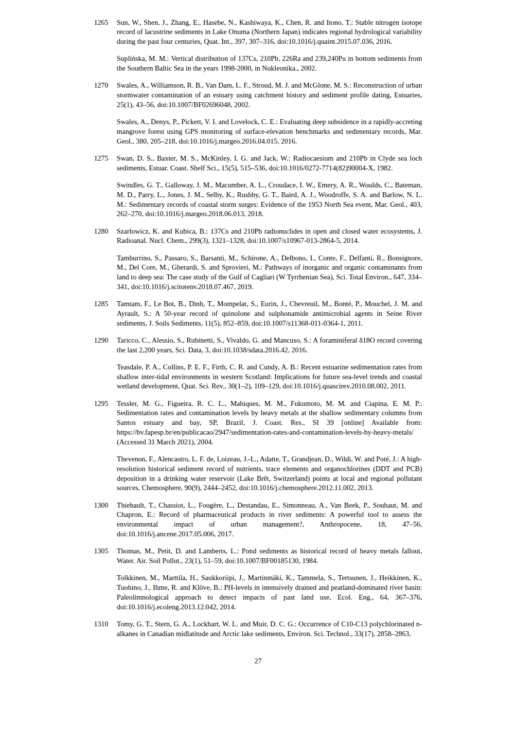1265 Sun, W., Shen, J., Zhang, E., Hasebe, N., Kashiwaya, K., Chen, R. and Itono, T.: Stable nitrogen isotope record of lacustrine sediments in Lake Onuma (Northern Japan) indicates regional hydrological variability during the past four centuries, Quat. Int., 397, 307–316, doi:10.1016/j.quaint.2015.07.036, 2016.
Suplińska, M. M.: Vertical distribution of 137Cs, 210Pb, 226Ra and 239,240Pu in bottom sediments from the Southern Baltic Sea in the years 1998-2000, in Nukleonika., 2002.
1270 Swales, A., Williamson, R. B., Van Dam, L. F., Stroud, M. J. and McGlone, M. S.: Reconstruction of urban stormwater contamination of an estuary using catchment history and sediment profile dating, Estuaries, 25(1), 43–56, doi:10.1007/BF02696048, 2002.
Swales, A., Denys, P., Pickett, V. I. and Lovelock, C. E.: Evaluating deep subsidence in a rapidly-accreting mangrove forest using GPS monitoring of surface-elevation benchmarks and sedimentary records, Mar. Geol., 380, 205–218, doi:10.1016/j.margeo.2016.04.015, 2016.
1275 Swan, D. S., Baxter, M. S., McKinley, I. G. and Jack, W.: Radiocaesium and 210Pb in Clyde sea loch sediments, Estuar. Coast. Shelf Sci., 15(5), 515–536, doi:10.1016/0272-7714(82)90004-X, 1982.
Swindles, G. T., Galloway, J. M., Macumber, A. L., Croudace, I. W., Emery, A. R., Woulds, C., Bateman, M. D., Parry, L., Jones, J. M., Selby, K., Rushby, G. T., Baird, A. J., Woodroffe, S. A. and Barlow, N. L. M.: Sedimentary records of coastal storm surges: Evidence of the 1953 North Sea event, Mar. Geol., 403, 262–270, doi:10.1016/j.margeo.2018.06.013, 2018.
1280 Szarlowicz, K. and Kubica, B.: 137Cs and 210Pb radionuclides in open and closed water ecosystems, J. Radioanal. Nucl. Chem., 299(3), 1321–1328, doi:10.1007/s10967-013-2864-5, 2014.
Tamburrino, S., Passaro, S., Barsanti, M., Schirone, A., Delbono, I., Conte, F., Delfanti, R., Bonsignore, M., Del Core, M., Gherardi, S. and Sprovieri, M.: Pathways of inorganic and organic contaminants from land to deep sea: The case study of the Gulf of Cagliari (W Tyrrhenian Sea), Sci. Total Environ., 647, 334–341, doi:10.1016/j.scitotenv.2018.07.467, 2019.
1285 Tamtam, F., Le Bot, B., Dinh, T., Mompelat, S., Eurin, J., Chevreuil, M., Bonté, P., Mouchel, J. M. and Ayrault, S.: A 50-year record of quinolone and sulphonamide antimicrobial agents in Seine River sediments, J. Soils Sediments, 11(5), 852–859, doi:10.1007/s11368-011-0364-1, 2011.
1290 Taricco, C., Alessio, S., Rubinetti, S., Vivaldo, G. and Mancuso, S.: A foraminiferal δ18O record covering the last 2,200 years, Sci. Data, 3, doi:10.1038/sdata.2016.42, 2016.
Teasdale, P. A., Collins, P. E. F., Firth, C. R. and Cundy, A. B.: Recent estuarine sedimentation rates from shallow inter-tidal environments in western Scotland: Implications for future sea-level trends and coastal wetland development, Quat. Sci. Rev., 30(1–2), 109–129, doi:10.1016/j.quascirev.2010.08.002, 2011.
1295 Tessler, M. G., Figueira, R. C. L., Mahiques, M. M., Fukumoto, M. M. and Ciapina, E. M. P.: Sedimentation rates and contamination levels by heavy metals at the shallow sedimentary columns from Santos estuary and bay, SP, Brazil, J. Coast. Res., SI 39 [online] Available from: https://bv.fapesp.br/en/publicacao/2947/sedimentation-rates-and-contamination-levels-by-heavy-metals/ (Accessed 31 March 2021), 2004.
Thevenon, F., Alencastro, L. F. de, Loizeau, J.-L., Adatte, T., Grandjean, D., Wildi, W. and Poté, J.: A high-resolution historical sediment record of nutrients, trace elements and organochlorines (DDT and PCB) deposition in a drinking water reservoir (Lake Brêt, Switzerland) points at local and regional pollutant sources, Chemosphere, 90(9), 2444–2452, doi:10.1016/j.chemosphere.2012.11.002, 2013.
1300 Thiebault, T., Chassiot, L., Fougère, L., Destandau, E., Simonneau, A., Van Beek, P., Souhaut, M. and Chapron, E.: Record of pharmaceutical products in river sediments: A powerful tool to assess the environmental impact of urban management?, Anthropocene, 18, 47–56, doi:10.1016/j.ancene.2017.05.006, 2017.
1305 Thomas, M., Petit, D. and Lamberts, L.: Pond sediments as historical record of heavy metals fallout, Water. Air. Soil Pollut., 23(1), 51–59, doi:10.1007/BF00185130, 1984.
Tolkkinen, M., Marttila, H., Saukkoriipi, J., Martinmäki, K., Tammela, S., Tertsunen, J., Heikkinen, K., Tuohino, J., Ihme, R. and Klöve, B.: PH-levels in intensively drained and peatland-dominated river basin: Paleolimnological approach to detect impacts of past land use, Ecol. Eng., 64, 367–376, doi:10.1016/j.ecoleng.2013.12.042, 2014.
1310 Tomy, G. T., Stern, G. A., Lockhart, W. L. and Muir, D. C. G.: Occurrence of C10-C13 polychlorinated n-alkanes in Canadian midlatitude and Arctic lake sediments, Environ. Sci. Technol., 33(17), 2858–2863,
27